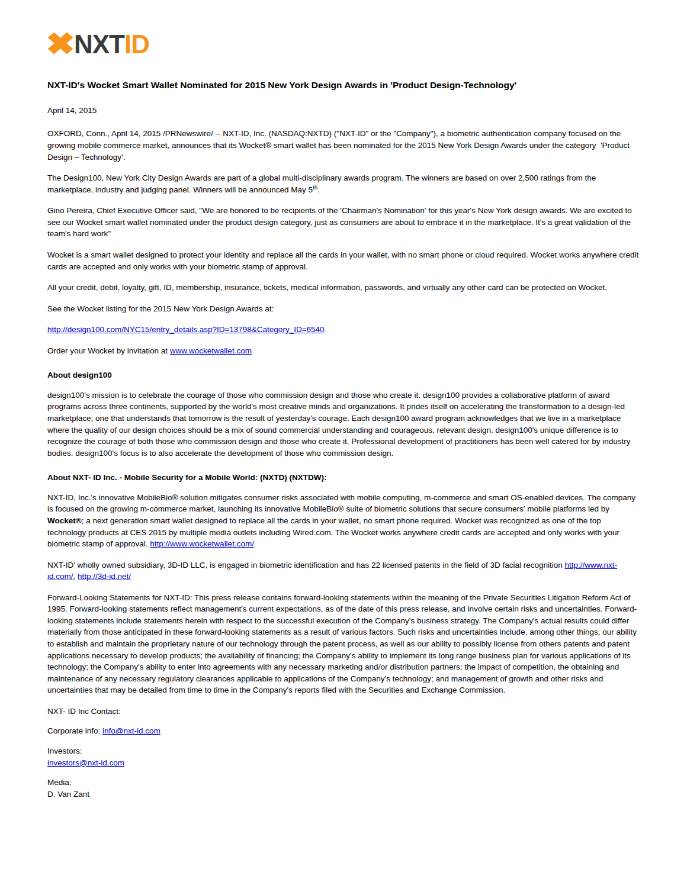✖NXT ID
NXT-ID's Wocket Smart Wallet Nominated for 2015 New York Design Awards in 'Product Design-Technology'
April 14, 2015
OXFORD, Conn., April 14, 2015 /PRNewswire/ -- NXT-ID, Inc. (NASDAQ:NXTD) ("NXT-ID" or the "Company"), a biometric authentication company focused on the growing mobile commerce market, announces that its Wocket® smart wallet has been nominated for the 2015 New York Design Awards under the category 'Product Design – Technology'.
The Design100, New York City Design Awards are part of a global multi-disciplinary awards program. The winners are based on over 2,500 ratings from the marketplace, industry and judging panel. Winners will be announced May 5th.
Gino Pereira, Chief Executive Officer said, "We are honored to be recipients of the 'Chairman's Nomination' for this year's New York design awards. We are excited to see our Wocket smart wallet nominated under the product design category, just as consumers are about to embrace it in the marketplace. It's a great validation of the team's hard work"
Wocket is a smart wallet designed to protect your identity and replace all the cards in your wallet, with no smart phone or cloud required. Wocket works anywhere credit cards are accepted and only works with your biometric stamp of approval.
All your credit, debit, loyalty, gift, ID, membership, insurance, tickets, medical information, passwords, and virtually any other card can be protected on Wocket.
See the Wocket listing for the 2015 New York Design Awards at:
http://design100.com/NYC15/entry_details.asp?ID=13798&Category_ID=6540
Order your Wocket by invitation at www.wocketwallet.com
About design100
design100's mission is to celebrate the courage of those who commission design and those who create it. design100 provides a collaborative platform of award programs across three continents, supported by the world's most creative minds and organizations. It prides itself on accelerating the transformation to a design-led marketplace; one that understands that tomorrow is the result of yesterday's courage. Each design100 award program acknowledges that we live in a marketplace where the quality of our design choices should be a mix of sound commercial understanding and courageous, relevant design. design100's unique difference is to recognize the courage of both those who commission design and those who create it. Professional development of practitioners has been well catered for by industry bodies. design100's focus is to also accelerate the development of those who commission design.
About NXT- ID Inc. - Mobile Security for a Mobile World: (NXTD) (NXTDW):
NXT-ID, Inc.'s innovative MobileBio® solution mitigates consumer risks associated with mobile computing, m-commerce and smart OS-enabled devices. The company is focused on the growing m-commerce market, launching its innovative MobileBio® suite of biometric solutions that secure consumers' mobile platforms led by Wocket®; a next generation smart wallet designed to replace all the cards in your wallet, no smart phone required. Wocket was recognized as one of the top technology products at CES 2015 by multiple media outlets including Wired.com. The Wocket works anywhere credit cards are accepted and only works with your biometric stamp of approval. http://www.wocketwallet.com/
NXT-ID' wholly owned subsidiary, 3D-ID LLC, is engaged in biometric identification and has 22 licensed patents in the field of 3D facial recognition http://www.nxt-id.com/, http://3d-id.net/
Forward-Looking Statements for NXT-ID: This press release contains forward-looking statements within the meaning of the Private Securities Litigation Reform Act of 1995. Forward-looking statements reflect management's current expectations, as of the date of this press release, and involve certain risks and uncertainties. Forward-looking statements include statements herein with respect to the successful execution of the Company's business strategy. The Company's actual results could differ materially from those anticipated in these forward-looking statements as a result of various factors. Such risks and uncertainties include, among other things, our ability to establish and maintain the proprietary nature of our technology through the patent process, as well as our ability to possibly license from others patents and patent applications necessary to develop products; the availability of financing; the Company's ability to implement its long range business plan for various applications of its technology; the Company's ability to enter into agreements with any necessary marketing and/or distribution partners; the impact of competition, the obtaining and maintenance of any necessary regulatory clearances applicable to applications of the Company's technology; and management of growth and other risks and uncertainties that may be detailed from time to time in the Company's reports filed with the Securities and Exchange Commission.
NXT- ID Inc Contact:
Corporate info: info@nxt-id.com
Investors:
investors@nxt-id.com
Media:
D. Van Zant